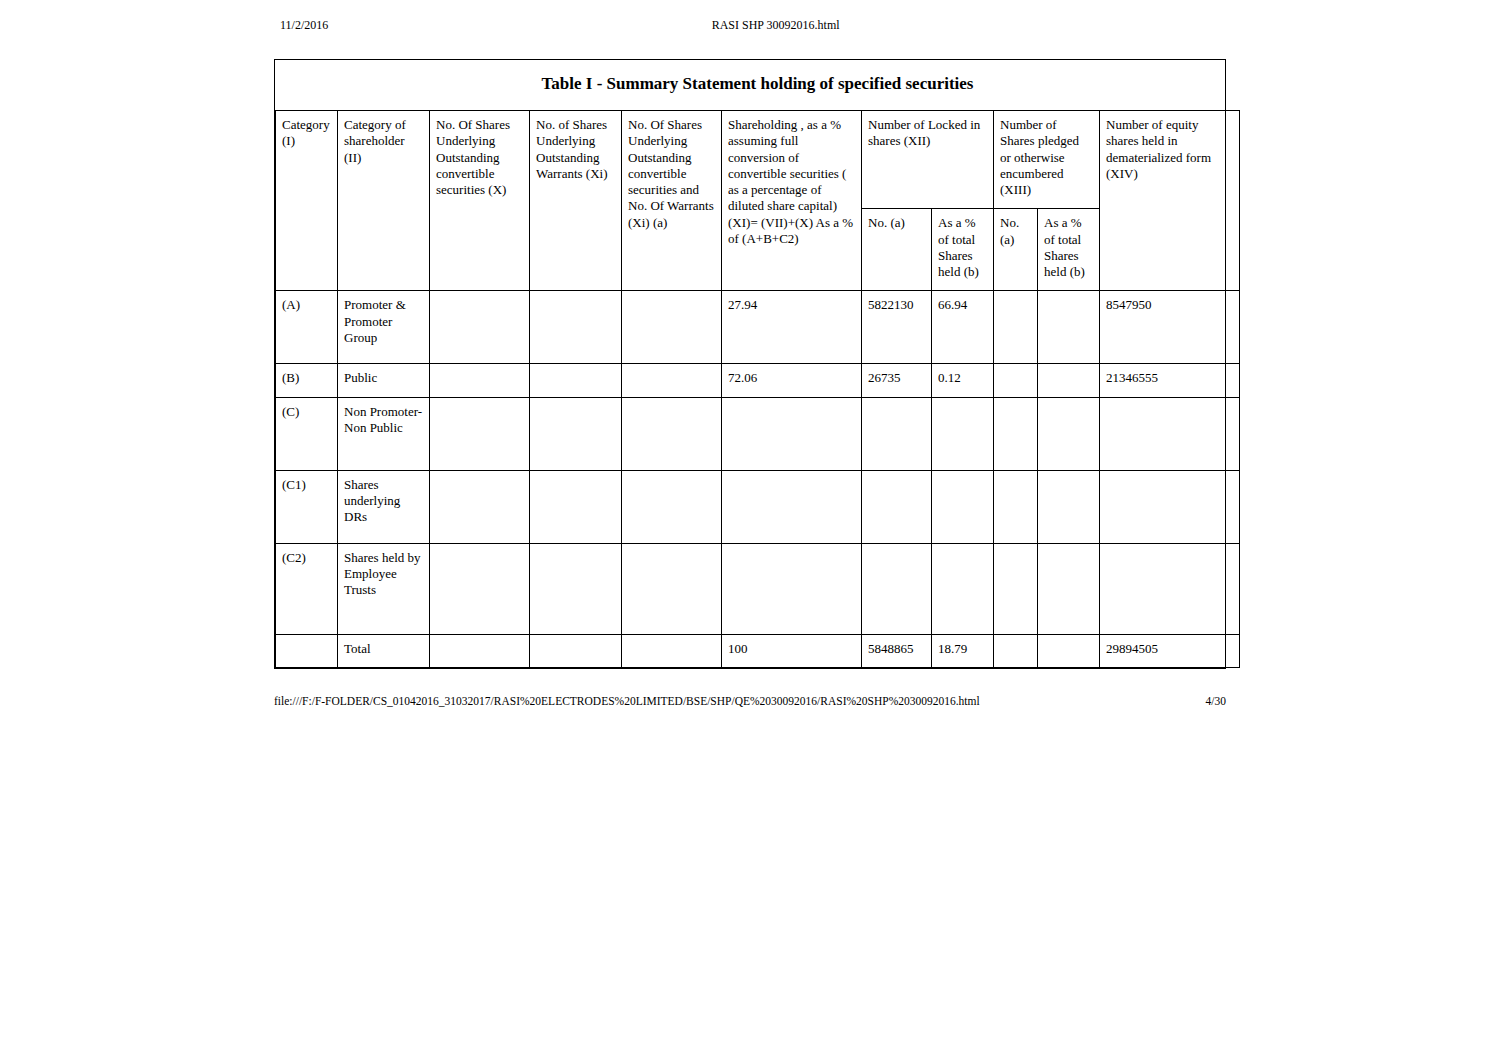11/2/2016
RASI SHP 30092016.html
Table I - Summary Statement holding of specified securities
| Category (I) | Category of shareholder (II) | No. Of Shares Underlying Outstanding convertible securities (X) | No. of Shares Underlying Outstanding Warrants (Xi) | No. Of Shares Underlying Outstanding convertible securities and No. Of Warrants (Xi) (a) | Shareholding , as a % assuming full conversion of convertible securities ( as a percentage of diluted share capital) (XI)= (VII)+(X) As a % of (A+B+C2) | Number of Locked in shares (XII) | Number of Shares pledged or otherwise encumbered (XIII) | Number of equity shares held in dematerialized form (XIV) |
| --- | --- | --- | --- | --- | --- | --- | --- | --- |
| No. (a) | As a % of total Shares held (b) | No. (a) | As a % of total Shares held (b) |
| (A) | Promoter & Promoter Group | | | | 27.94 | 5822130 | 66.94 | | | 8547950 |
| (B) | Public | | | | 72.06 | 26735 | 0.12 | | | 21346555 |
| (C) | Non Promoter- Non Public | | | | | | | | | |
| (C1) | Shares underlying DRs | | | | | | | | | |
| (C2) | Shares held by Employee Trusts | | | | | | | | | |
| | Total | | | | 100 | 5848865 | 18.79 | | | 29894505 |
file:///F:/F-FOLDER/CS_01042016_31032017/RASI%20ELECTRODES%20LIMITED/BSE/SHP/QE%2030092016/RASI%20SHP%2030092016.html
4/30